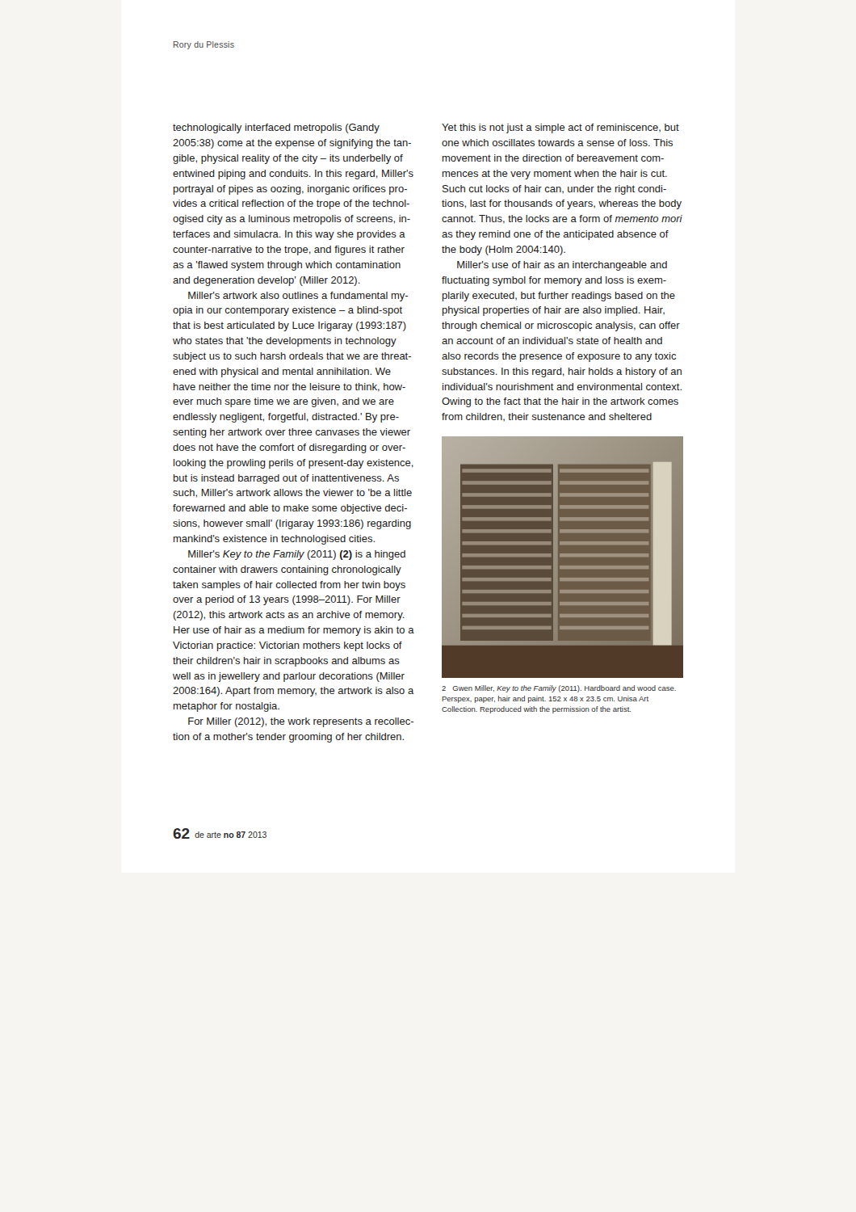Rory du Plessis
technologically interfaced metropolis (Gandy 2005:38) come at the expense of signifying the tangible, physical reality of the city – its underbelly of entwined piping and conduits. In this regard, Miller's portrayal of pipes as oozing, inorganic orifices provides a critical reflection of the trope of the technologised city as a luminous metropolis of screens, interfaces and simulacra. In this way she provides a counter-narrative to the trope, and figures it rather as a 'flawed system through which contamination and degeneration develop' (Miller 2012).
Miller's artwork also outlines a fundamental myopia in our contemporary existence – a blind-spot that is best articulated by Luce Irigaray (1993:187) who states that 'the developments in technology subject us to such harsh ordeals that we are threatened with physical and mental annihilation. We have neither the time nor the leisure to think, however much spare time we are given, and we are endlessly negligent, forgetful, distracted.' By presenting her artwork over three canvases the viewer does not have the comfort of disregarding or overlooking the prowling perils of present-day existence, but is instead barraged out of inattentiveness. As such, Miller's artwork allows the viewer to 'be a little forewarned and able to make some objective decisions, however small' (Irigaray 1993:186) regarding mankind's existence in technologised cities.
Miller's Key to the Family (2011) (2) is a hinged container with drawers containing chronologically taken samples of hair collected from her twin boys over a period of 13 years (1998–2011). For Miller (2012), this artwork acts as an archive of memory. Her use of hair as a medium for memory is akin to a Victorian practice: Victorian mothers kept locks of their children's hair in scrapbooks and albums as well as in jewellery and parlour decorations (Miller 2008:164). Apart from memory, the artwork is also a metaphor for nostalgia.
For Miller (2012), the work represents a recollection of a mother's tender grooming of her children. Yet this is not just a simple act of reminiscence, but one which oscillates towards a sense of loss. This movement in the direction of bereavement commences at the very moment when the hair is cut. Such cut locks of hair can, under the right conditions, last for thousands of years, whereas the body cannot. Thus, the locks are a form of memento mori as they remind one of the anticipated absence of the body (Holm 2004:140).
Miller's use of hair as an interchangeable and fluctuating symbol for memory and loss is exemplarily executed, but further readings based on the physical properties of hair are also implied. Hair, through chemical or microscopic analysis, can offer an account of an individual's state of health and also records the presence of exposure to any toxic substances. In this regard, hair holds a history of an individual's nourishment and environmental context. Owing to the fact that the hair in the artwork comes from children, their sustenance and sheltered
2 Gwen Miller, Key to the Family (2011). Hardboard and wood case. Perspex, paper, hair and paint. 152 x 48 x 23.5 cm. Unisa Art Collection. Reproduced with the permission of the artist.
62de arte no 87 2013